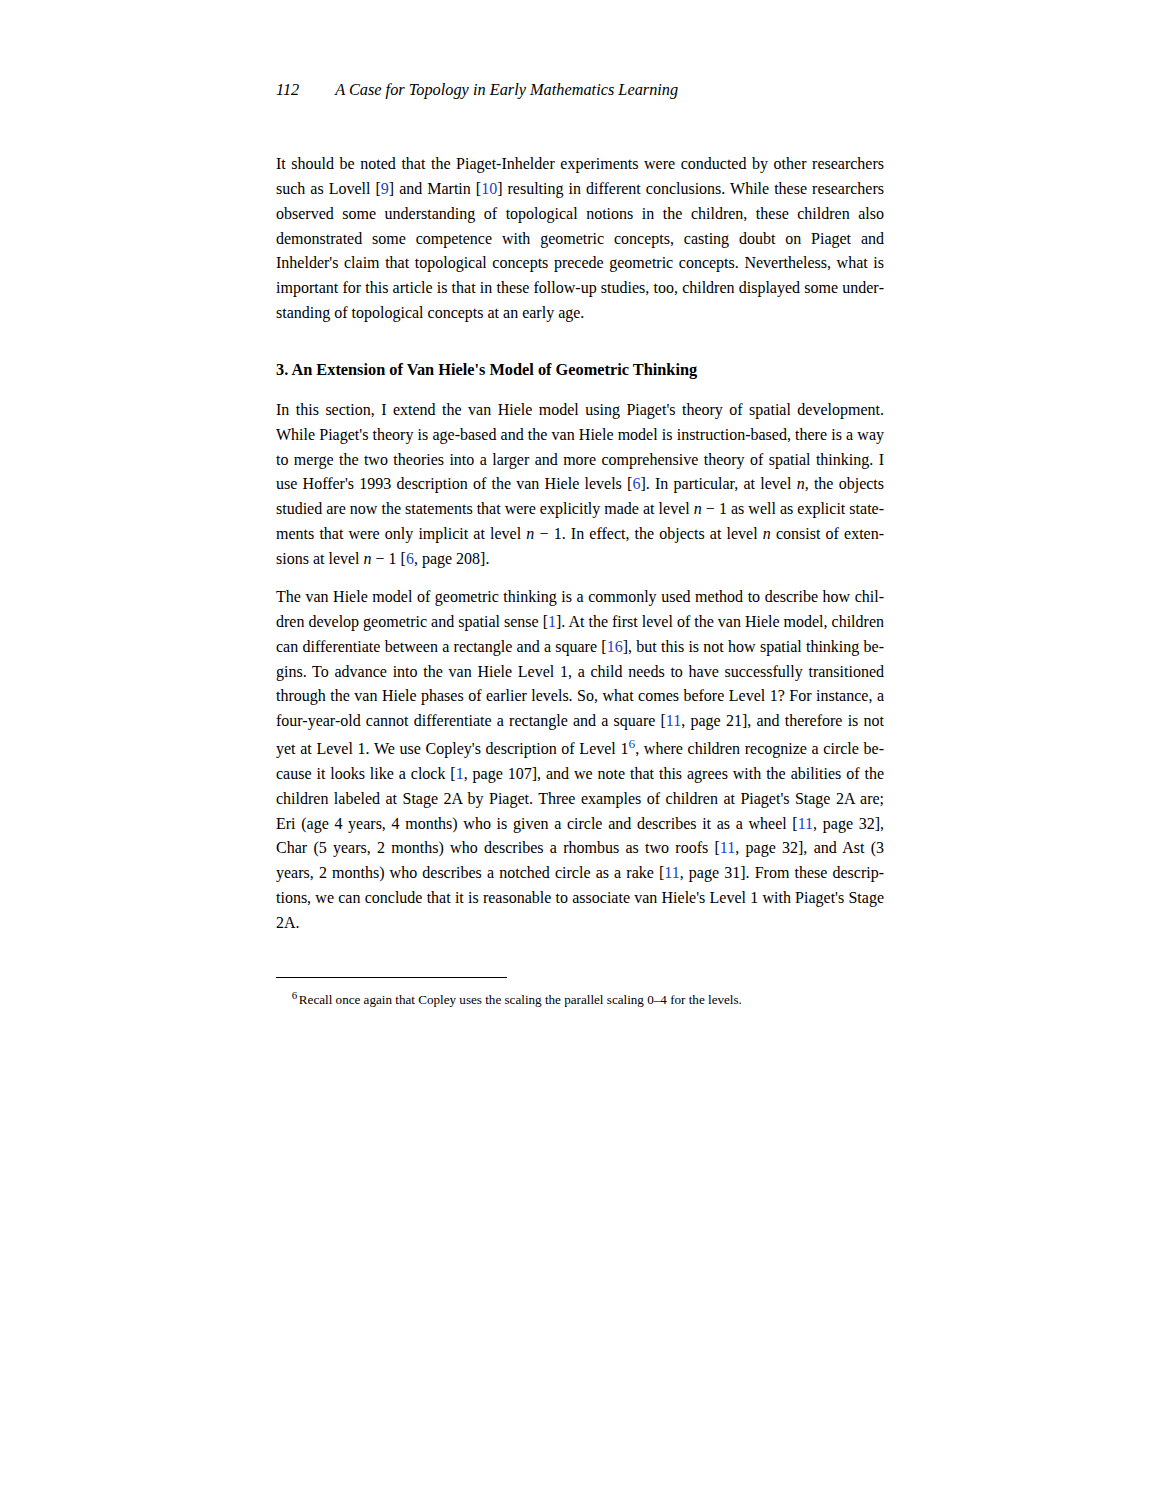112 A Case for Topology in Early Mathematics Learning
It should be noted that the Piaget-Inhelder experiments were conducted by other researchers such as Lovell [9] and Martin [10] resulting in different conclusions. While these researchers observed some understanding of topological notions in the children, these children also demonstrated some competence with geometric concepts, casting doubt on Piaget and Inhelder's claim that topological concepts precede geometric concepts. Nevertheless, what is important for this article is that in these follow-up studies, too, children displayed some understanding of topological concepts at an early age.
3. An Extension of Van Hiele's Model of Geometric Thinking
In this section, I extend the van Hiele model using Piaget's theory of spatial development. While Piaget's theory is age-based and the van Hiele model is instruction-based, there is a way to merge the two theories into a larger and more comprehensive theory of spatial thinking. I use Hoffer's 1993 description of the van Hiele levels [6]. In particular, at level n, the objects studied are now the statements that were explicitly made at level n − 1 as well as explicit statements that were only implicit at level n − 1. In effect, the objects at level n consist of extensions at level n − 1 [6, page 208].
The van Hiele model of geometric thinking is a commonly used method to describe how children develop geometric and spatial sense [1]. At the first level of the van Hiele model, children can differentiate between a rectangle and a square [16], but this is not how spatial thinking begins. To advance into the van Hiele Level 1, a child needs to have successfully transitioned through the van Hiele phases of earlier levels. So, what comes before Level 1? For instance, a four-year-old cannot differentiate a rectangle and a square [11, page 21], and therefore is not yet at Level 1. We use Copley's description of Level 16, where children recognize a circle because it looks like a clock [1, page 107], and we note that this agrees with the abilities of the children labeled at Stage 2A by Piaget. Three examples of children at Piaget's Stage 2A are; Eri (age 4 years, 4 months) who is given a circle and describes it as a wheel [11, page 32], Char (5 years, 2 months) who describes a rhombus as two roofs [11, page 32], and Ast (3 years, 2 months) who describes a notched circle as a rake [11, page 31]. From these descriptions, we can conclude that it is reasonable to associate van Hiele's Level 1 with Piaget's Stage 2A.
6Recall once again that Copley uses the scaling the parallel scaling 0–4 for the levels.